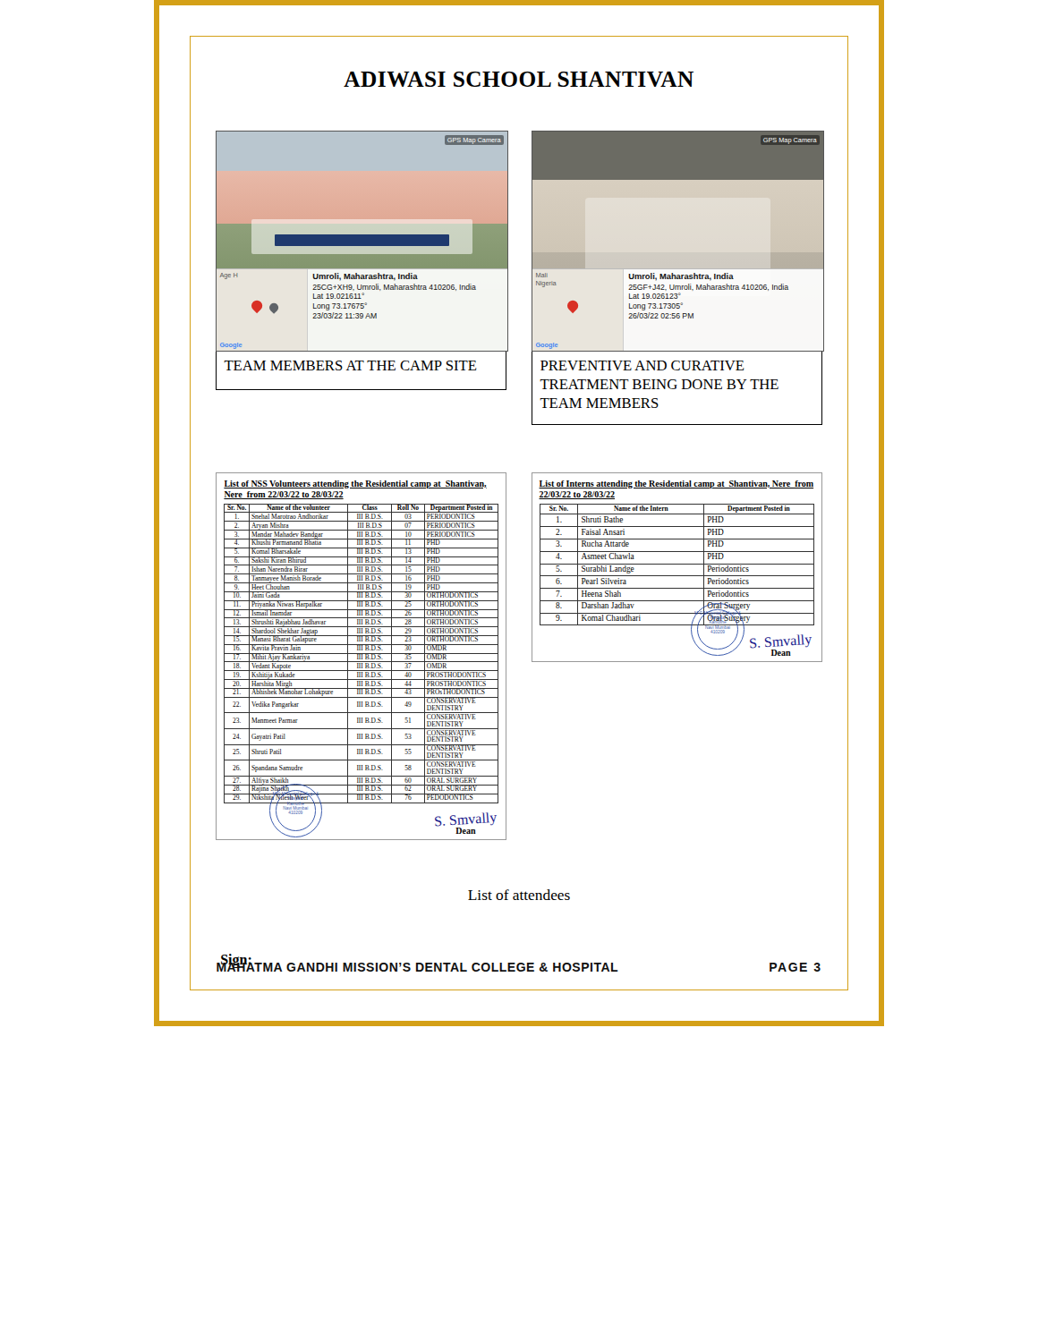ADIWASI SCHOOL SHANTIVAN
GPS Map Camera
Age H Google
Umroli, Maharashtra, India
25CG+XH9, Umroli, Maharashtra 410206, India
Lat 19.021611°
Long 73.17675°
23/03/22 11:39 AM
TEAM MEMBERS AT THE CAMP SITE
GPS Map Camera
Mali
Nigeria Google
Umroli, Maharashtra, India
25GF+J42, Umroli, Maharashtra 410206, India
Lat 19.026123°
Long 73.17305°
26/03/22 02:56 PM
PREVENTIVE AND CURATIVE TREATMENT BEING DONE BY THE TEAM MEMBERS
List of NSS Volunteers attending the Residential camp at Shantivan, Nere from 22/03/22 to 28/03/22
| Sr. No. | Name of the volunteer | Class | Roll No | Department Posted in |
| --- | --- | --- | --- | --- |
| 1. | Snehal Marotrao Andhorikar | III B.D.S. | 03 | PERIODONTICS |
| 2. | Aryan Mishra | III B.D.S | 07 | PERIODONTICS |
| 3. | Mandar Mahadev Bandgar | III B.D.S. | 10 | PERIODONTICS |
| 4. | Khushi Parmanand Bhatia | III B.D.S. | 11 | PHD |
| 5. | Komal Bharsakale | III B.D.S. | 13 | PHD |
| 6. | Sakshi Kiran Bhirud | III B.D.S. | 14 | PHD |
| 7. | Ishan Narendra Birar | III B.D.S. | 15 | PHD |
| 8. | Tanmayee Manish Borade | III B.D.S. | 16 | PHD |
| 9. | Heet Chouhan | III B.D.S | 19 | PHD |
| 10. | Jaini Gada | III B.D.S. | 30 | ORTHODONTICS |
| 11. | Priyanka Niwas Harpalkar | III B.D.S. | 25 | ORTHODONTICS |
| 12. | Ismail Inamdar | III B.D.S. | 26 | ORTHODONTICS |
| 13. | Shrushti Rajabhau Jadhavar | III B.D.S. | 28 | ORTHODONTICS |
| 14. | Shardool Shekhar Jagtap | III B.D.S. | 29 | ORTHODONTICS |
| 15. | Manasi Bharat Galapure | III B.D.S. | 23 | ORTHODONTICS |
| 16. | Kavita Pravin Jain | III B.D.S. | 30 | OMDR |
| 17. | Mihit Ajay Kankariya | III B.D.S. | 35 | OMDR |
| 18. | Vedant Kapote | III B.D.S. | 37 | OMDR |
| 19. | Kshitija Kukade | III B.D.S. | 40 | PROSTHODONTICS |
| 20. | Harshita Mirgh | III B.D.S. | 44 | PROSTHODONTICS |
| 21. | Abhishek Manohar Lohakpure | III B.D.S. | 43 | PROsTHODONTICS |
| 22. | Vedika Pangarkar | III B.D.S. | 49 | CONSERVATIVE DENTISTRY |
| 23. | Manmeet Parmar | III B.D.S. | 51 | CONSERVATIVE DENTISTRY |
| 24. | Gayatri Patil | III B.D.S. | 53 | CONSERVATIVE DENTISTRY |
| 25. | Shruti Patil | III B.D.S. | 55 | CONSERVATIVE DENTISTRY |
| 26. | Spandana Samudre | III B.D.S. | 58 | CONSERVATIVE DENTISTRY |
| 27. | Alfiya Shaikh | III B.D.S. | 60 | ORAL SURGERY |
| 28. | Rajina Shaikh | III B.D.S. | 62 | ORAL SURGERY |
| 29. | Nikshita Nilesh Weer | III B.D.S. | 76 | PEDODONTICS |
M G M Dental College & Hospital
Kamothe
Navi Mumbai
410209
S. Smvally
Dean
List of Interns attending the Residential camp at Shantivan, Nere from 22/03/22 to 28/03/22
| Sr. No. | Name of the Intern | Department Posted in |
| --- | --- | --- |
| 1. | Shruti Bathe | PHD |
| 2. | Faisal Ansari | PHD |
| 3. | Rucha Attarde | PHD |
| 4. | Asmeet Chawla | PHD |
| 5. | Surabhi Landge | Periodontics |
| 6. | Pearl Silveira | Periodontics |
| 7. | Heena Shah | Periodontics |
| 8. | Darshan Jadhav | Oral Surgery |
| 9. | Komal Chaudhari | Oral Surgery |
M G M Dental College & Hospital
Kamothe
Navi Mumbai
410209
S. Smvally
Dean
List of attendees
Sign:
MAHATMA GANDHI MISSION’S DENTAL COLLEGE & HOSPITAL PAGE 3